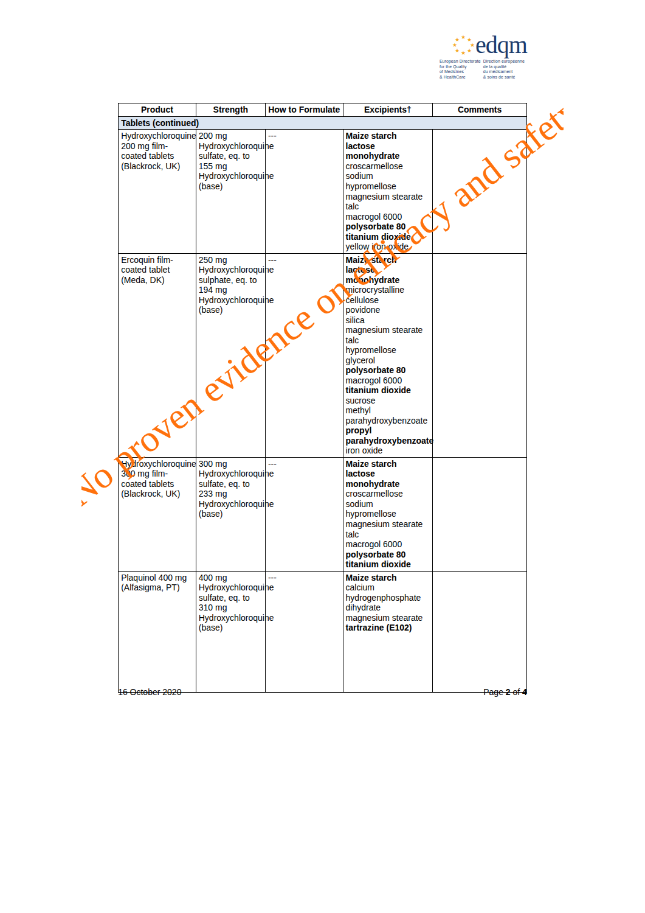★ ★ ★ ★ ★ ★ ★ ★
edqm
| European Directorate | Direction européenne |
| for the Quality | de la qualité |
| of Medicines | du médicament |
| & HealthCare | & soins de santé |
| Product | Strength | How to Formulate | Excipients† | Comments |
| --- | --- | --- | --- | --- |
| Tablets (continued) |
| Hydroxychloroquine 200 mg film-coated tablets (Blackrock, UK) | 200 mg Hydroxychloroquine sulfate, eq. to 155 mg Hydroxychloroquine (base) | --- | Maize starch lactose monohydrate croscarmellose sodium hypromellose magnesium stearate talc macrogol 6000 polysorbate 80 titanium dioxide yellow iron oxide | |
| Ercoquin film-coated tablet (Meda, DK) | 250 mg Hydroxychloroquine sulphate, eq. to 194 mg Hydroxychloroquine (base) | --- | Maize starch lactose monohydrate microcrystalline cellulose povidone silica magnesium stearate talc hypromellose glycerol polysorbate 80 macrogol 6000 titanium dioxide sucrose methyl parahydroxybenzoate propyl parahydroxybenzoate iron oxide | |
| Hydroxychloroquine 300 mg film-coated tablets (Blackrock, UK) | 300 mg Hydroxychloroquine sulfate, eq. to 233 mg Hydroxychloroquine (base) | --- | Maize starch lactose monohydrate croscarmellose sodium hypromellose magnesium stearate talc macrogol 6000 polysorbate 80 titanium dioxide | |
| Plaquinol 400 mg (Alfasigma, PT) | 400 mg Hydroxychloroquine sulfate, eq. to 310 mg Hydroxychloroquine (base) | --- | Maize starch calcium hydrogenphosphate dihydrate magnesium stearate tartrazine (E102) | |
16 October 2020
Page 2 of 4
No proven evidence on efficacy and safety in treating COVID-19